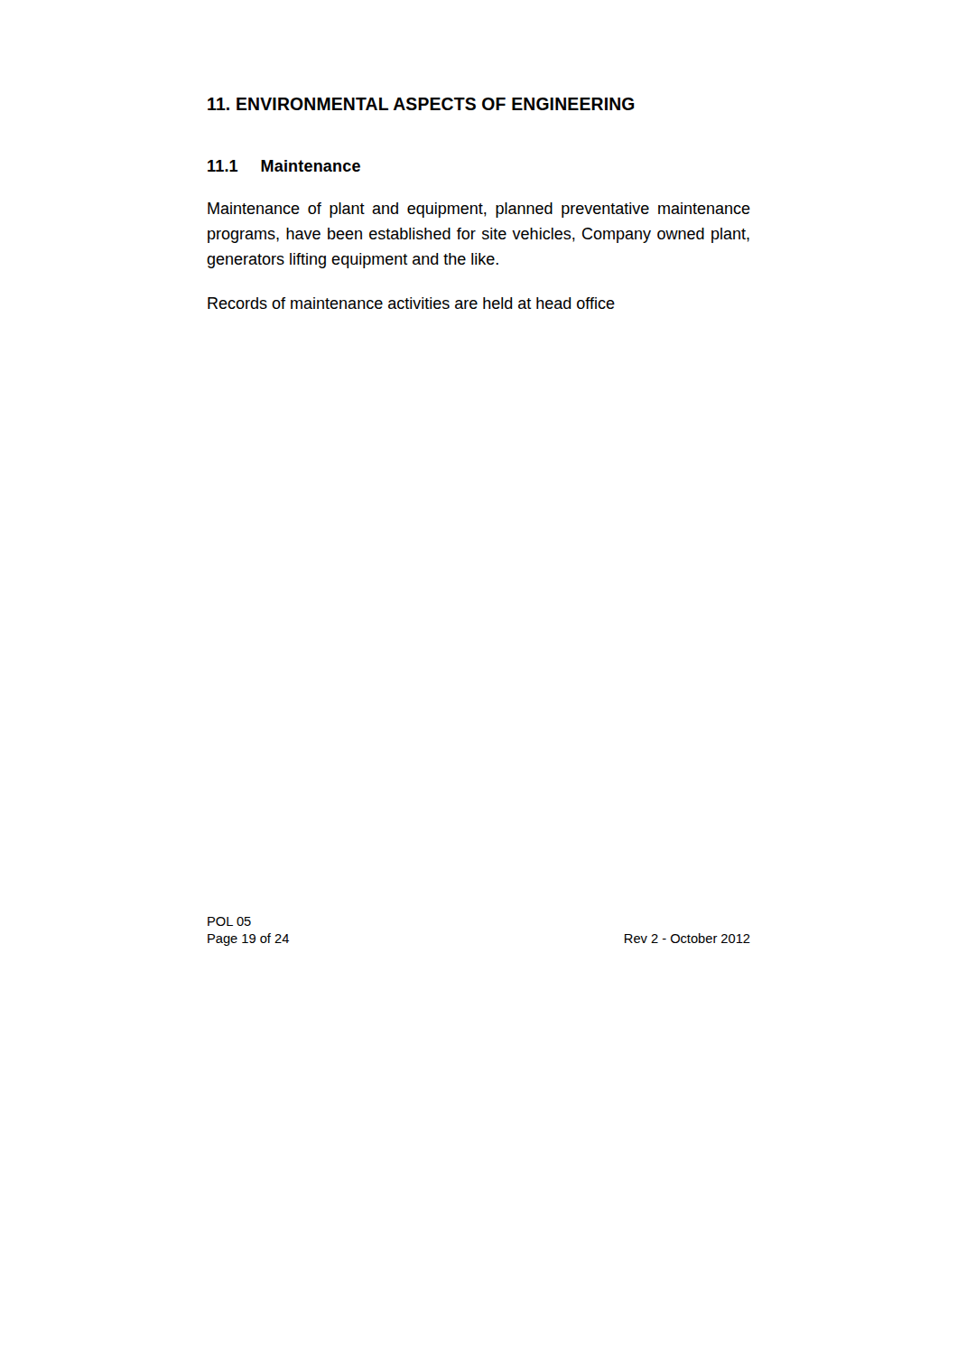11. ENVIRONMENTAL ASPECTS OF ENGINEERING
11.1 Maintenance
Maintenance of plant and equipment, planned preventative maintenance programs, have been established for site vehicles, Company owned plant, generators lifting equipment and the like.
Records of maintenance activities are held at head office
POL 05
Page 19 of 24
Rev 2 - October 2012